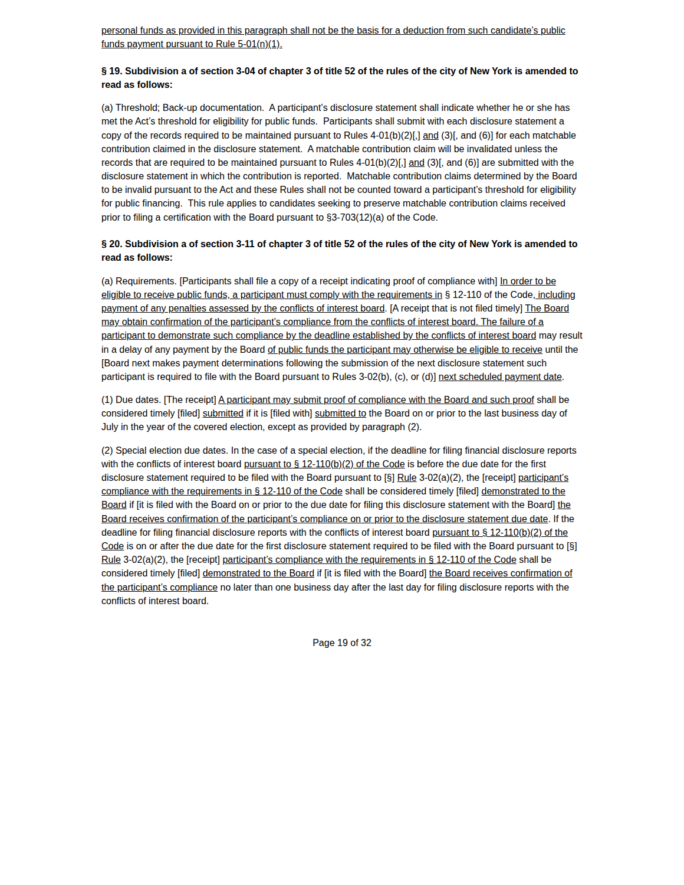personal funds as provided in this paragraph shall not be the basis for a deduction from such candidate’s public funds payment pursuant to Rule 5-01(n)(1).
§ 19. Subdivision a of section 3-04 of chapter 3 of title 52 of the rules of the city of New York is amended to read as follows:
(a) Threshold; Back-up documentation. A participant’s disclosure statement shall indicate whether he or she has met the Act’s threshold for eligibility for public funds. Participants shall submit with each disclosure statement a copy of the records required to be maintained pursuant to Rules 4-01(b)(2)[,] and (3)[, and (6)] for each matchable contribution claimed in the disclosure statement. A matchable contribution claim will be invalidated unless the records that are required to be maintained pursuant to Rules 4-01(b)(2)[,] and (3)[, and (6)] are submitted with the disclosure statement in which the contribution is reported. Matchable contribution claims determined by the Board to be invalid pursuant to the Act and these Rules shall not be counted toward a participant’s threshold for eligibility for public financing. This rule applies to candidates seeking to preserve matchable contribution claims received prior to filing a certification with the Board pursuant to §3-703(12)(a) of the Code.
§ 20. Subdivision a of section 3-11 of chapter 3 of title 52 of the rules of the city of New York is amended to read as follows:
(a) Requirements. [Participants shall file a copy of a receipt indicating proof of compliance with] In order to be eligible to receive public funds, a participant must comply with the requirements in § 12-110 of the Code, including payment of any penalties assessed by the conflicts of interest board. [A receipt that is not filed timely] The Board may obtain confirmation of the participant’s compliance from the conflicts of interest board. The failure of a participant to demonstrate such compliance by the deadline established by the conflicts of interest board may result in a delay of any payment by the Board of public funds the participant may otherwise be eligible to receive until the [Board next makes payment determinations following the submission of the next disclosure statement such participant is required to file with the Board pursuant to Rules 3-02(b), (c), or (d)] next scheduled payment date.
(1) Due dates. [The receipt] A participant may submit proof of compliance with the Board and such proof shall be considered timely [filed] submitted if it is [filed with] submitted to the Board on or prior to the last business day of July in the year of the covered election, except as provided by paragraph (2).
(2) Special election due dates. In the case of a special election, if the deadline for filing financial disclosure reports with the conflicts of interest board pursuant to § 12-110(b)(2) of the Code is before the due date for the first disclosure statement required to be filed with the Board pursuant to [§] Rule 3-02(a)(2), the [receipt] participant’s compliance with the requirements in § 12-110 of the Code shall be considered timely [filed] demonstrated to the Board if [it is filed with the Board on or prior to the due date for filing this disclosure statement with the Board] the Board receives confirmation of the participant’s compliance on or prior to the disclosure statement due date. If the deadline for filing financial disclosure reports with the conflicts of interest board pursuant to § 12-110(b)(2) of the Code is on or after the due date for the first disclosure statement required to be filed with the Board pursuant to [§] Rule 3-02(a)(2), the [receipt] participant’s compliance with the requirements in § 12-110 of the Code shall be considered timely [filed] demonstrated to the Board if [it is filed with the Board] the Board receives confirmation of the participant’s compliance no later than one business day after the last day for filing disclosure reports with the conflicts of interest board.
Page 19 of 32